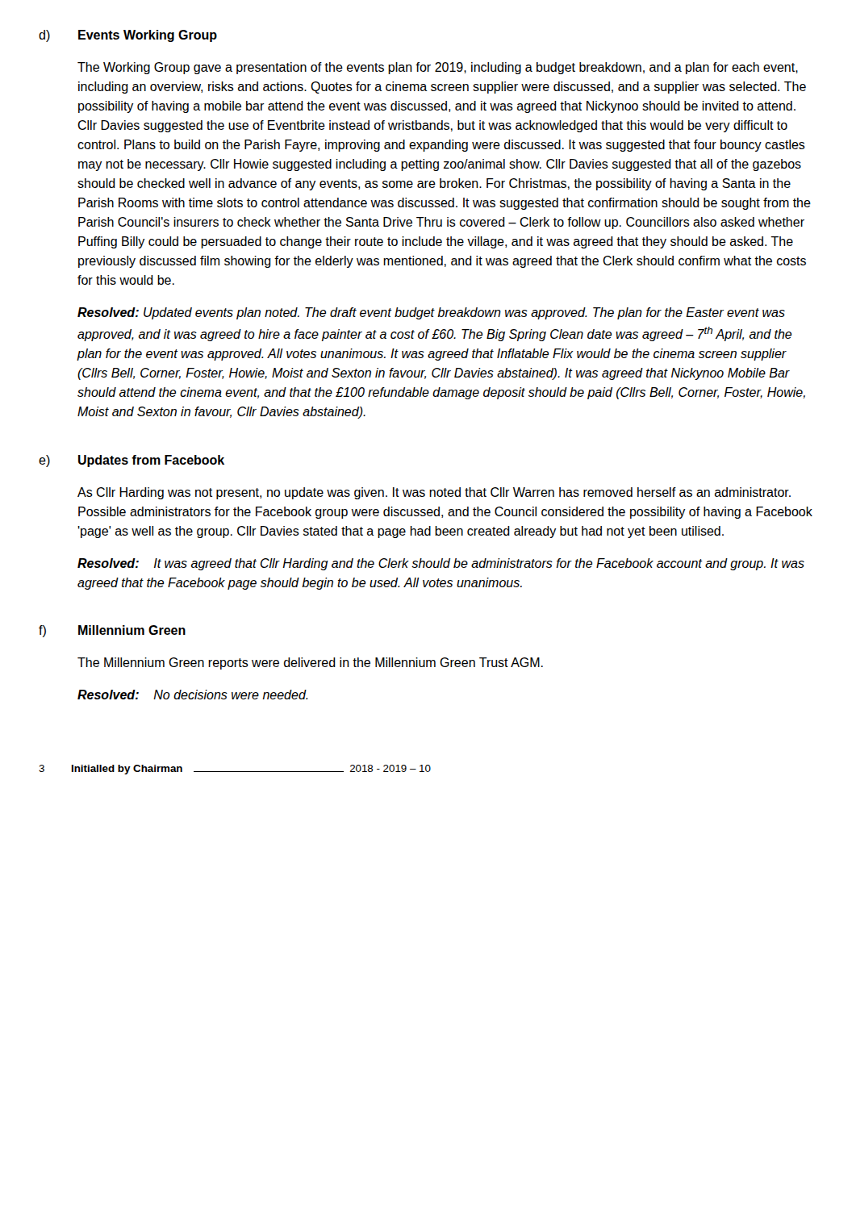d)
Events Working Group
The Working Group gave a presentation of the events plan for 2019, including a budget breakdown, and a plan for each event, including an overview, risks and actions. Quotes for a cinema screen supplier were discussed, and a supplier was selected. The possibility of having a mobile bar attend the event was discussed, and it was agreed that Nickynoo should be invited to attend. Cllr Davies suggested the use of Eventbrite instead of wristbands, but it was acknowledged that this would be very difficult to control. Plans to build on the Parish Fayre, improving and expanding were discussed. It was suggested that four bouncy castles may not be necessary. Cllr Howie suggested including a petting zoo/animal show. Cllr Davies suggested that all of the gazebos should be checked well in advance of any events, as some are broken. For Christmas, the possibility of having a Santa in the Parish Rooms with time slots to control attendance was discussed. It was suggested that confirmation should be sought from the Parish Council's insurers to check whether the Santa Drive Thru is covered – Clerk to follow up. Councillors also asked whether Puffing Billy could be persuaded to change their route to include the village, and it was agreed that they should be asked. The previously discussed film showing for the elderly was mentioned, and it was agreed that the Clerk should confirm what the costs for this would be.
Resolved: Updated events plan noted. The draft event budget breakdown was approved. The plan for the Easter event was approved, and it was agreed to hire a face painter at a cost of £60. The Big Spring Clean date was agreed – 7th April, and the plan for the event was approved. All votes unanimous. It was agreed that Inflatable Flix would be the cinema screen supplier (Cllrs Bell, Corner, Foster, Howie, Moist and Sexton in favour, Cllr Davies abstained). It was agreed that Nickynoo Mobile Bar should attend the cinema event, and that the £100 refundable damage deposit should be paid (Cllrs Bell, Corner, Foster, Howie, Moist and Sexton in favour, Cllr Davies abstained).
e)
Updates from Facebook
As Cllr Harding was not present, no update was given. It was noted that Cllr Warren has removed herself as an administrator. Possible administrators for the Facebook group were discussed, and the Council considered the possibility of having a Facebook 'page' as well as the group. Cllr Davies stated that a page had been created already but had not yet been utilised.
Resolved: It was agreed that Cllr Harding and the Clerk should be administrators for the Facebook account and group. It was agreed that the Facebook page should begin to be used. All votes unanimous.
f)
Millennium Green
The Millennium Green reports were delivered in the Millennium Green Trust AGM.
Resolved: No decisions were needed.
3 Initialled by Chairman 2018 - 2019 – 10